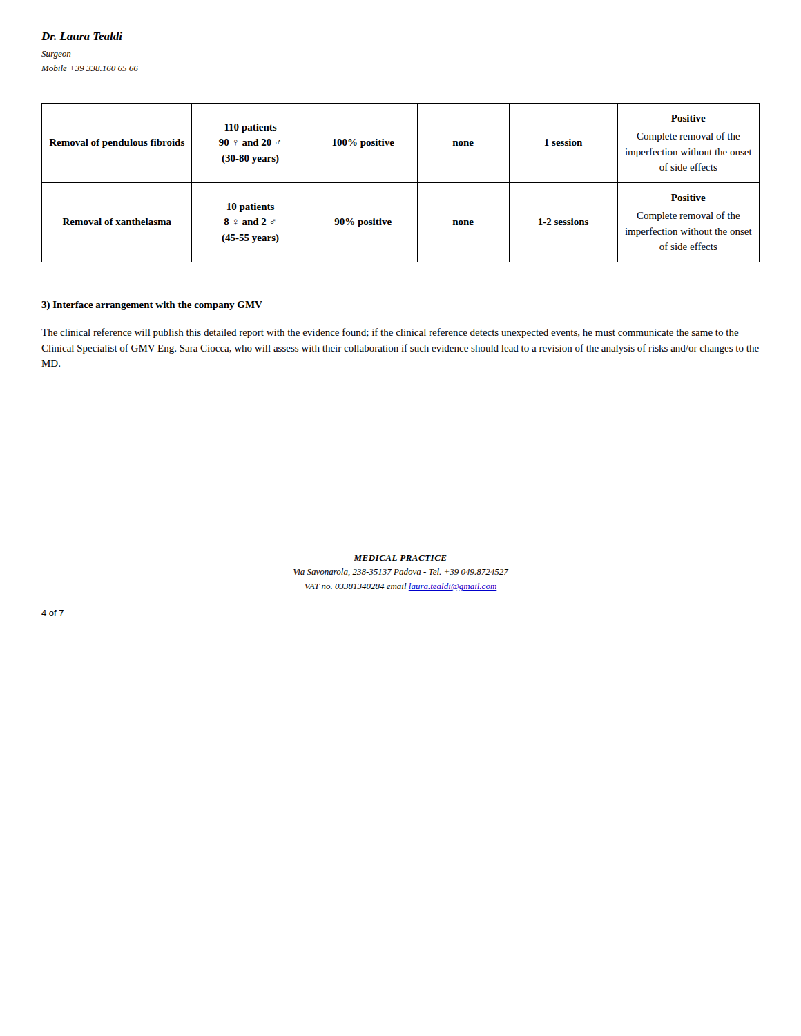Dr. Laura Tealdi
Surgeon
Mobile +39 338.160 65 66
| Removal of pendulous fibroids | 110 patients 90 ♀ and 20 ♂ (30-80 years) | 100% positive | none | 1 session | Positive Complete removal of the imperfection without the onset of side effects |
| Removal of xanthelasma | 10 patients 8 ♀ and 2 ♂ (45-55 years) | 90% positive | none | 1-2 sessions | Positive Complete removal of the imperfection without the onset of side effects |
3) Interface arrangement with the company GMV
The clinical reference will publish this detailed report with the evidence found; if the clinical reference detects unexpected events, he must communicate the same to the Clinical Specialist of GMV Eng. Sara Ciocca, who will assess with their collaboration if such evidence should lead to a revision of the analysis of risks and/or changes to the MD.
MEDICAL PRACTICE
Via Savonarola, 238-35137 Padova - Tel. +39 049.8724527
VAT no. 03381340284 email laura.tealdi@gmail.com
4 of 7